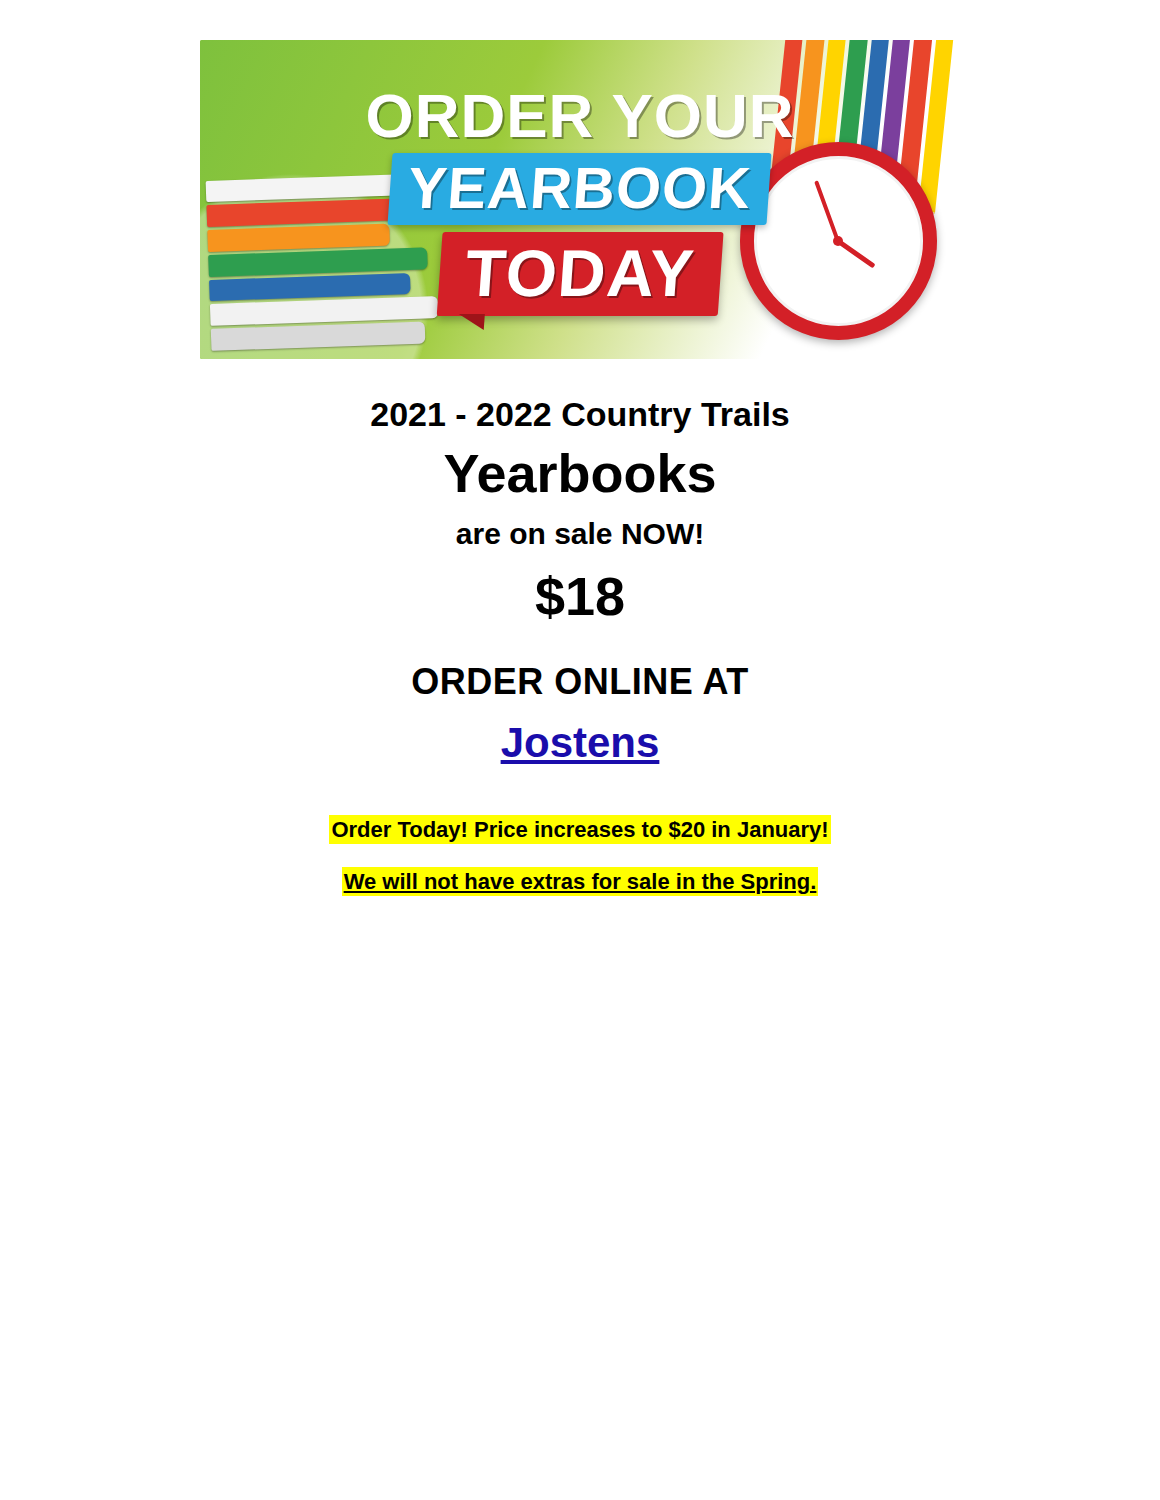ORDER YOUR YEARBOOK TODAY
2021 - 2022 Country Trails Yearbooks
are on sale NOW!
$18
ORDER ONLINE AT
Jostens
Order Today! Price increases to $20 in January!
We will not have extras for sale in the Spring.